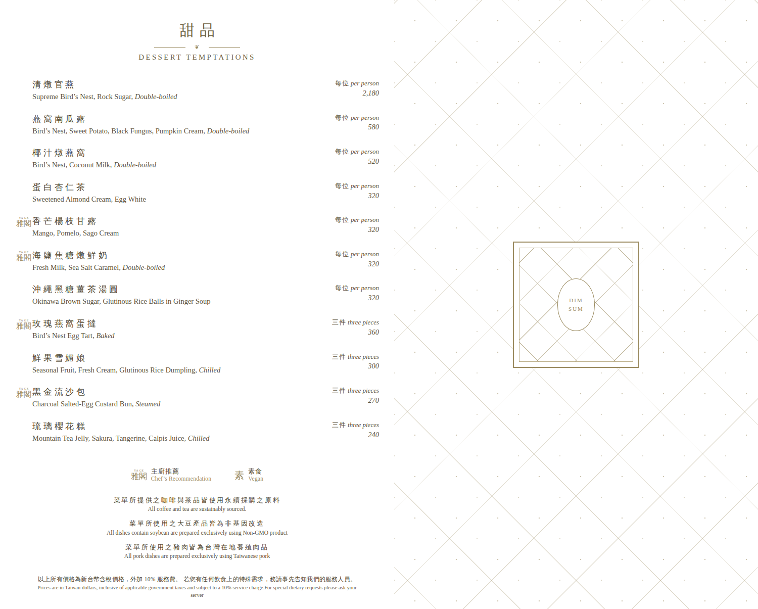甜品
❦
Dessert Temptations
清燉官燕
Supreme Bird’s Nest, Rock Sugar, Double-boiled
每位 per person 2,180
燕窩南瓜露
Bird’s Nest, Sweet Potato, Black Fungus, Pumpkin Cream, Double-boiled
每位 per person 580
椰汁燉燕窩
Bird’s Nest, Coconut Milk, Double-boiled
每位 per person 520
蛋白杏仁茶
Sweetened Almond Cream, Egg White
每位 per person 320
YA GE 雅閣
香芒楊枝甘露
Mango, Pomelo, Sago Cream
每位 per person 320
YA GE 雅閣
海鹽焦糖燉鮮奶
Fresh Milk, Sea Salt Caramel, Double-boiled
每位 per person 320
沖繩黑糖薑茶湯圓
Okinawa Brown Sugar, Glutinous Rice Balls in Ginger Soup
每位 per person 320
YA GE 雅閣
玫瑰燕窩蛋撻
Bird’s Nest Egg Tart, Baked
三件 three pieces 360
鮮果雪媚娘
Seasonal Fruit, Fresh Cream, Glutinous Rice Dumpling, Chilled
三件 three pieces 300
YA GE 雅閣
黑金流沙包
Charcoal Salted-Egg Custard Bun, Steamed
三件 three pieces 270
琉璃櫻花糕
Mountain Tea Jelly, Sakura, Tangerine, Calpis Juice, Chilled
三件 three pieces 240
YA GE 雅閣 主廚推薦 Chef’s Recommendation
素 素食 Vegan
菜單所提供之咖啡與茶品皆使用永續採購之原料 All coffee and tea are sustainably sourced.
菜單所使用之大豆產品皆為非基因改造 All dishes contain soybean are prepared exclusively using Non-GMO product
菜單所使用之豬肉皆為台灣在地養殖肉品 All pork dishes are prepared exclusively using Taiwanese pork
以上所有價格為新台幣含稅價格，外加 10% 服務費。 若您有任何飲食上的特殊需求，務請事先告知我們的服務人員。 Prices are in Taiwan dollars, inclusive of applicable government taxes and subject to a 10% service charge.For special dietary requests please ask your server
DIM
SUM